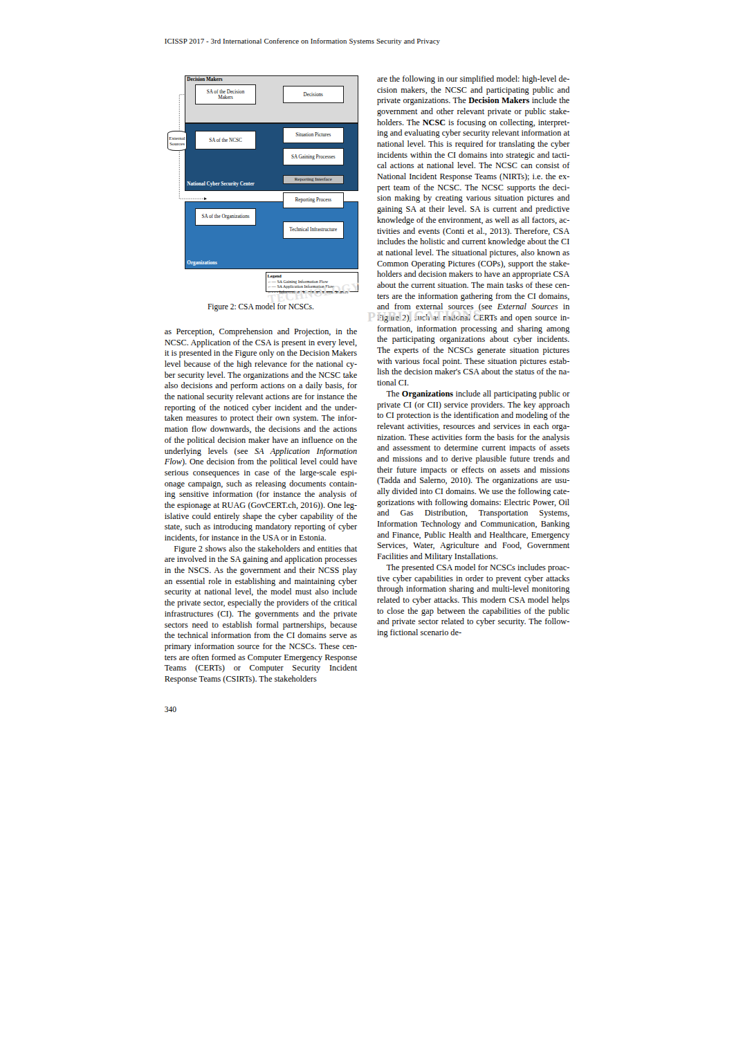ICISSP 2017 - 3rd International Conference on Information Systems Security and Privacy
Decision Makers
National Cyber Security Center
Organizations
SA of the Decision
Makers
Decisions
SA of the NCSC
Situation Pictures
SA Gaining Processes
Reporting Interface
SA of the Organizations
Reporting Process
Technical Infrastructure
External
Sources
Legend
←— SA Gaining Information Flow
←— SA Application Information Flow
←- - - Information Flow from External Sources
Figure 2: CSA model for NCSCs.
as Perception, Comprehension and Projection, in the NCSC. Application of the CSA is present in every level, it is presented in the Figure only on the Decision Makers level because of the high relevance for the national cyber security level. The organizations and the NCSC take also decisions and perform actions on a daily basis, for the national security relevant actions are for instance the reporting of the noticed cyber incident and the undertaken measures to protect their own system. The information flow downwards, the decisions and the actions of the political decision maker have an influence on the underlying levels (see SA Application Information Flow). One decision from the political level could have serious consequences in case of the large-scale espionage campaign, such as releasing documents containing sensitive information (for instance the analysis of the espionage at RUAG (GovCERT.ch, 2016)). One legislative could entirely shape the cyber capability of the state, such as introducing mandatory reporting of cyber incidents, for instance in the USA or in Estonia.
Figure 2 shows also the stakeholders and entities that are involved in the SA gaining and application processes in the NSCS. As the government and their NCSS play an essential role in establishing and maintaining cyber security at national level, the model must also include the private sector, especially the providers of the critical infrastructures (CI). The governments and the private sectors need to establish formal partnerships, because the technical information from the CI domains serve as primary information source for the NCSCs. These centers are often formed as Computer Emergency Response Teams (CERTs) or Computer Security Incident Response Teams (CSIRTs). The stakeholders
340
are the following in our simplified model: high-level decision makers, the NCSC and participating public and private organizations. The Decision Makers include the government and other relevant private or public stakeholders. The NCSC is focusing on collecting, interpreting and evaluating cyber security relevant information at national level. This is required for translating the cyber incidents within the CI domains into strategic and tactical actions at national level. The NCSC can consist of National Incident Response Teams (NIRTs); i.e. the expert team of the NCSC. The NCSC supports the decision making by creating various situation pictures and gaining SA at their level. SA is current and predictive knowledge of the environment, as well as all factors, activities and events (Conti et al., 2013). Therefore, CSA includes the holistic and current knowledge about the CI at national level. The situational pictures, also known as Common Operating Pictures (COPs), support the stakeholders and decision makers to have an appropriate CSA about the current situation. The main tasks of these centers are the information gathering from the CI domains, and from external sources (see External Sources in Figure 2), such as national CERTs and open source information, information processing and sharing among the participating organizations about cyber incidents. The experts of the NCSCs generate situation pictures with various focal point. These situation pictures establish the decision maker's CSA about the status of the national CI.
The Organizations include all participating public or private CI (or CII) service providers. The key approach to CI protection is the identification and modeling of the relevant activities, resources and services in each organization. These activities form the basis for the analysis and assessment to determine current impacts of assets and missions and to derive plausible future trends and their future impacts or effects on assets and missions (Tadda and Salerno, 2010). The organizations are usually divided into CI domains. We use the following categorizations with following domains: Electric Power, Oil and Gas Distribution, Transportation Systems, Information Technology and Communication, Banking and Finance, Public Health and Healthcare, Emergency Services, Water, Agriculture and Food, Government Facilities and Military Installations.
The presented CSA model for NCSCs includes proactive cyber capabilities in order to prevent cyber attacks through information sharing and multi-level monitoring related to cyber attacks. This modern CSA model helps to close the gap between the capabilities of the public and private sector related to cyber security. The following fictional scenario de-
PUBLICATIONS
TECHNOLOGY